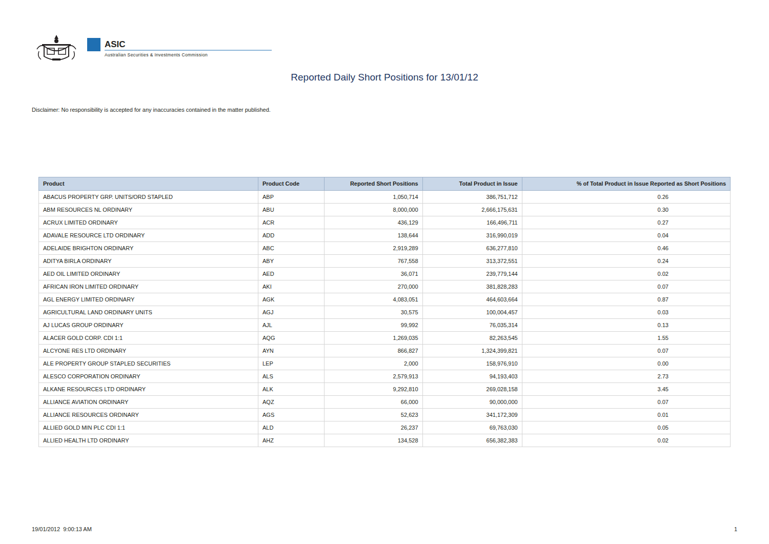ASIC Australian Securities & Investments Commission
Reported Daily Short Positions for 13/01/12
Disclaimer: No responsibility is accepted for any inaccuracies contained in the matter published.
| Product | Product Code | Reported Short Positions | Total Product in Issue | % of Total Product in Issue Reported as Short Positions |
| --- | --- | --- | --- | --- |
| ABACUS PROPERTY GRP. UNITS/ORD STAPLED | ABP | 1,050,714 | 386,751,712 | 0.26 |
| ABM RESOURCES NL ORDINARY | ABU | 8,000,000 | 2,666,175,631 | 0.30 |
| ACRUX LIMITED ORDINARY | ACR | 436,129 | 166,496,711 | 0.27 |
| ADAVALE RESOURCE LTD ORDINARY | ADD | 138,644 | 316,990,019 | 0.04 |
| ADELAIDE BRIGHTON ORDINARY | ABC | 2,919,289 | 636,277,810 | 0.46 |
| ADITYA BIRLA ORDINARY | ABY | 767,558 | 313,372,551 | 0.24 |
| AED OIL LIMITED ORDINARY | AED | 36,071 | 239,779,144 | 0.02 |
| AFRICAN IRON LIMITED ORDINARY | AKI | 270,000 | 381,828,283 | 0.07 |
| AGL ENERGY LIMITED ORDINARY | AGK | 4,083,051 | 464,603,664 | 0.87 |
| AGRICULTURAL LAND ORDINARY UNITS | AGJ | 30,575 | 100,004,457 | 0.03 |
| AJ LUCAS GROUP ORDINARY | AJL | 99,992 | 76,035,314 | 0.13 |
| ALACER GOLD CORP. CDI 1:1 | AQG | 1,269,035 | 82,263,545 | 1.55 |
| ALCYONE RES LTD ORDINARY | AYN | 866,827 | 1,324,399,821 | 0.07 |
| ALE PROPERTY GROUP STAPLED SECURITIES | LEP | 2,000 | 158,976,910 | 0.00 |
| ALESCO CORPORATION ORDINARY | ALS | 2,579,913 | 94,193,403 | 2.73 |
| ALKANE RESOURCES LTD ORDINARY | ALK | 9,292,810 | 269,028,158 | 3.45 |
| ALLIANCE AVIATION ORDINARY | AQZ | 66,000 | 90,000,000 | 0.07 |
| ALLIANCE RESOURCES ORDINARY | AGS | 52,623 | 341,172,309 | 0.01 |
| ALLIED GOLD MIN PLC CDI 1:1 | ALD | 26,237 | 69,763,030 | 0.05 |
| ALLIED HEALTH LTD ORDINARY | AHZ | 134,528 | 656,382,383 | 0.02 |
19/01/2012 9:00:13 AM
1